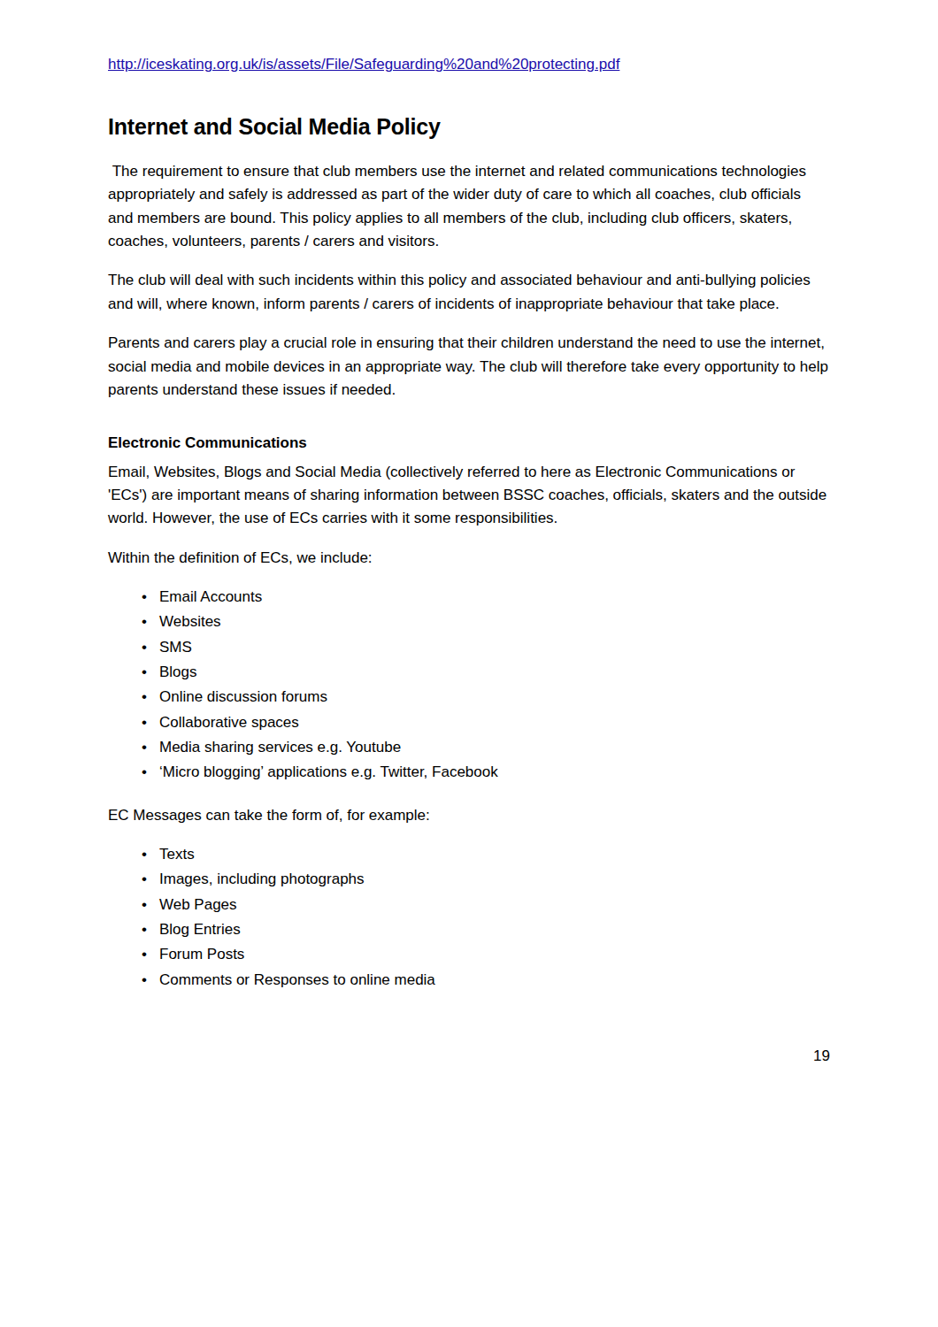http://iceskating.org.uk/is/assets/File/Safeguarding%20and%20protecting.pdf
Internet and Social Media Policy
The requirement to ensure that club members use the internet and related communications technologies appropriately and safely is addressed as part of the wider duty of care to which all coaches, club officials and members are bound. This policy applies to all members of the club, including club officers, skaters, coaches, volunteers, parents / carers and visitors.
The club will deal with such incidents within this policy and associated behaviour and anti-bullying policies and will, where known, inform parents / carers of incidents of inappropriate behaviour that take place.
Parents and carers play a crucial role in ensuring that their children understand the need to use the internet, social media and mobile devices in an appropriate way. The club will therefore take every opportunity to help parents understand these issues if needed.
Electronic Communications
Email, Websites, Blogs and Social Media (collectively referred to here as Electronic Communications or 'ECs') are important means of sharing information between BSSC coaches, officials, skaters and the outside world. However, the use of ECs carries with it some responsibilities.
Within the definition of ECs, we include:
Email Accounts
Websites
SMS
Blogs
Online discussion forums
Collaborative spaces
Media sharing services e.g. Youtube
‘Micro blogging’ applications e.g. Twitter, Facebook
EC Messages can take the form of, for example:
Texts
Images, including photographs
Web Pages
Blog Entries
Forum Posts
Comments or Responses to online media
19